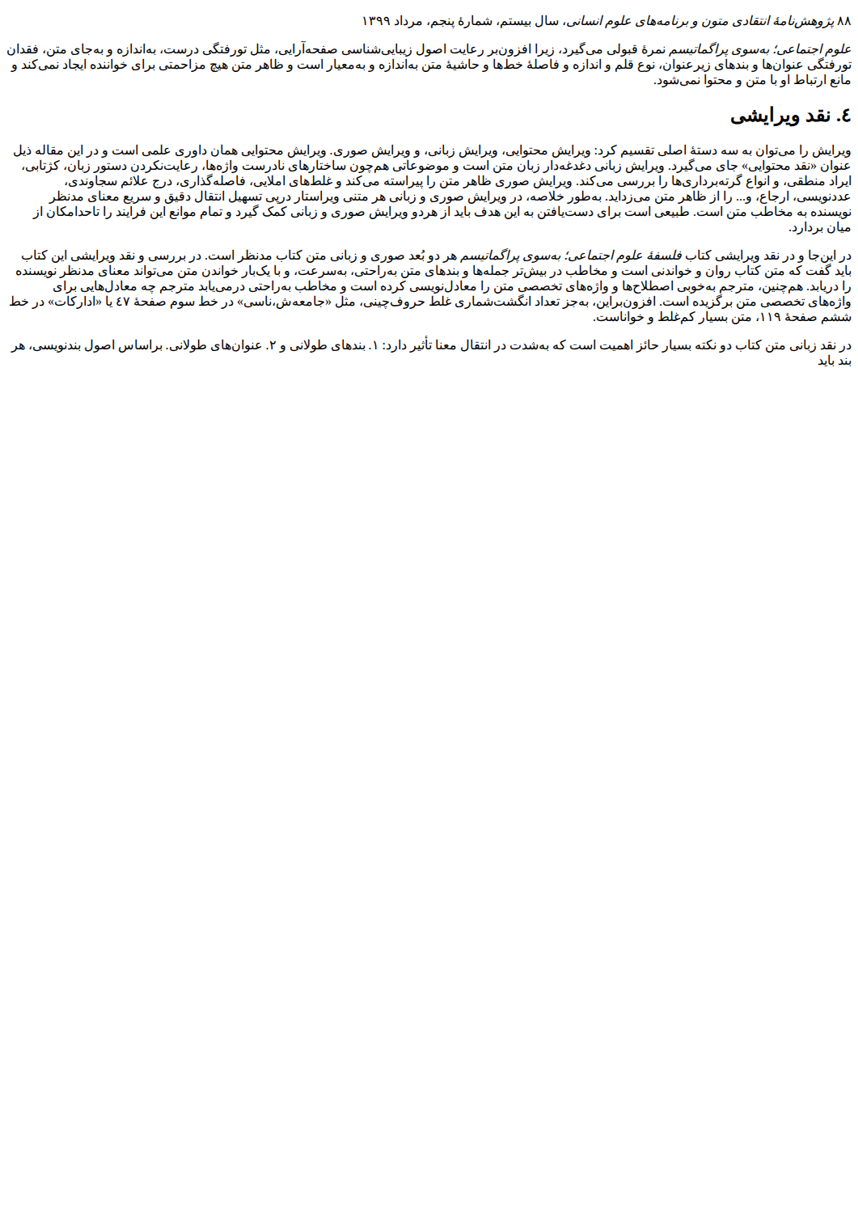۸۸ پژوهش‌نامۀ انتقادی متون و برنامه‌های علوم انسانی، سال بیستم، شمارۀ پنجم، مرداد ۱۳۹۹
علوم اجتماعی؛ به‌سوی پراگماتیسم نمرۀ قبولی می‌گیرد، زیرا افزون‌بر رعایت اصول زیبایی‌شناسی صفحه‌آرایی، مثل تورفتگی درست، به‌اندازه و به‌جای متن، فقدان تورفتگی عنوان‌ها و بندهای زیرعنوان، نوع قلم و اندازه و فاصلۀ خط‌ها و حاشیۀ متن به‌اندازه و به‌معیار است و ظاهر متن هیچ مزاحمتی برای خواننده ایجاد نمی‌کند و مانع ارتباط او با متن و محتوا نمی‌شود.
٤. نقد ویرایشی
ویرایش را می‌توان به سه دستۀ اصلی تقسیم کرد: ویرایش محتوایی، ویرایش زبانی، و ویرایش صوری. ویرایش محتوایی همان داوری علمی است و در این مقاله ذیل عنوان «نقد محتوایی» جای می‌گیرد. ویرایش زبانی دغدغه‌دار زبان متن است و موضوعاتی هم‌چون ساختارهای نادرست واژه‌ها، رعایت‌نکردن دستور زبان، کژتابی، ایراد منطقی، و انواع گرته‌برداری‌ها را بررسی می‌کند. ویرایش صوری ظاهر متن را پیراسته می‌کند و غلط‌های املایی، فاصله‌گذاری، درج علائم سجاوندی، عددنویسی، ارجاع، و... را از ظاهر متن می‌زداید. به‌طور خلاصه، در ویرایش صوری و زبانی هر متنی ویراستار درپی تسهیل انتقال دقیق و سریع معنای مدنظر نویسنده به مخاطب متن است. طبیعی است برای دست‌یافتن به این هدف باید از هردو ویرایش صوری و زبانی کمک گیرد و تمام موانع این فرایند را تاحدامکان از میان بردارد.
در این‌جا و در نقد ویرایشی کتاب فلسفۀ علوم اجتماعی؛ به‌سوی پراگماتیسم هر دو بُعد صوری و زبانی متن کتاب مدنظر است. در بررسی و نقد ویرایشی این کتاب باید گفت که متن کتاب روان و خواندنی است و مخاطب در بیش‌تر جمله‌ها و بندهای متن به‌راحتی، به‌سرعت، و با یک‌بار خواندن متن می‌تواند معنای مدنظر نویسنده را دریابد. هم‌چنین، مترجم به‌خوبی اصطلاح‌ها و واژه‌های تخصصی متن را معادل‌نویسی کرده است و مخاطب به‌راحتی درمی‌یابد مترجم چه معادل‌هایی برای واژه‌های تخصصی متن برگزیده است. افزون‌براین، به‌جز تعداد انگشت‌شماری غلط حروف‌چینی، مثل «جامعه‌ش،ناسی» در خط سوم صفحۀ ٤٧ یا «ادارکات» در خط ششم صفحۀ ۱۱۹، متن بسیار کم‌غلط و خواناست.
در نقد زبانی متن کتاب دو نکته بسیار حائز اهمیت است که به‌شدت در انتقال معنا تأثیر دارد: ۱. بندهای طولانی و ۲. عنوان‌های طولانی. براساس اصول بندنویسی، هر بند باید